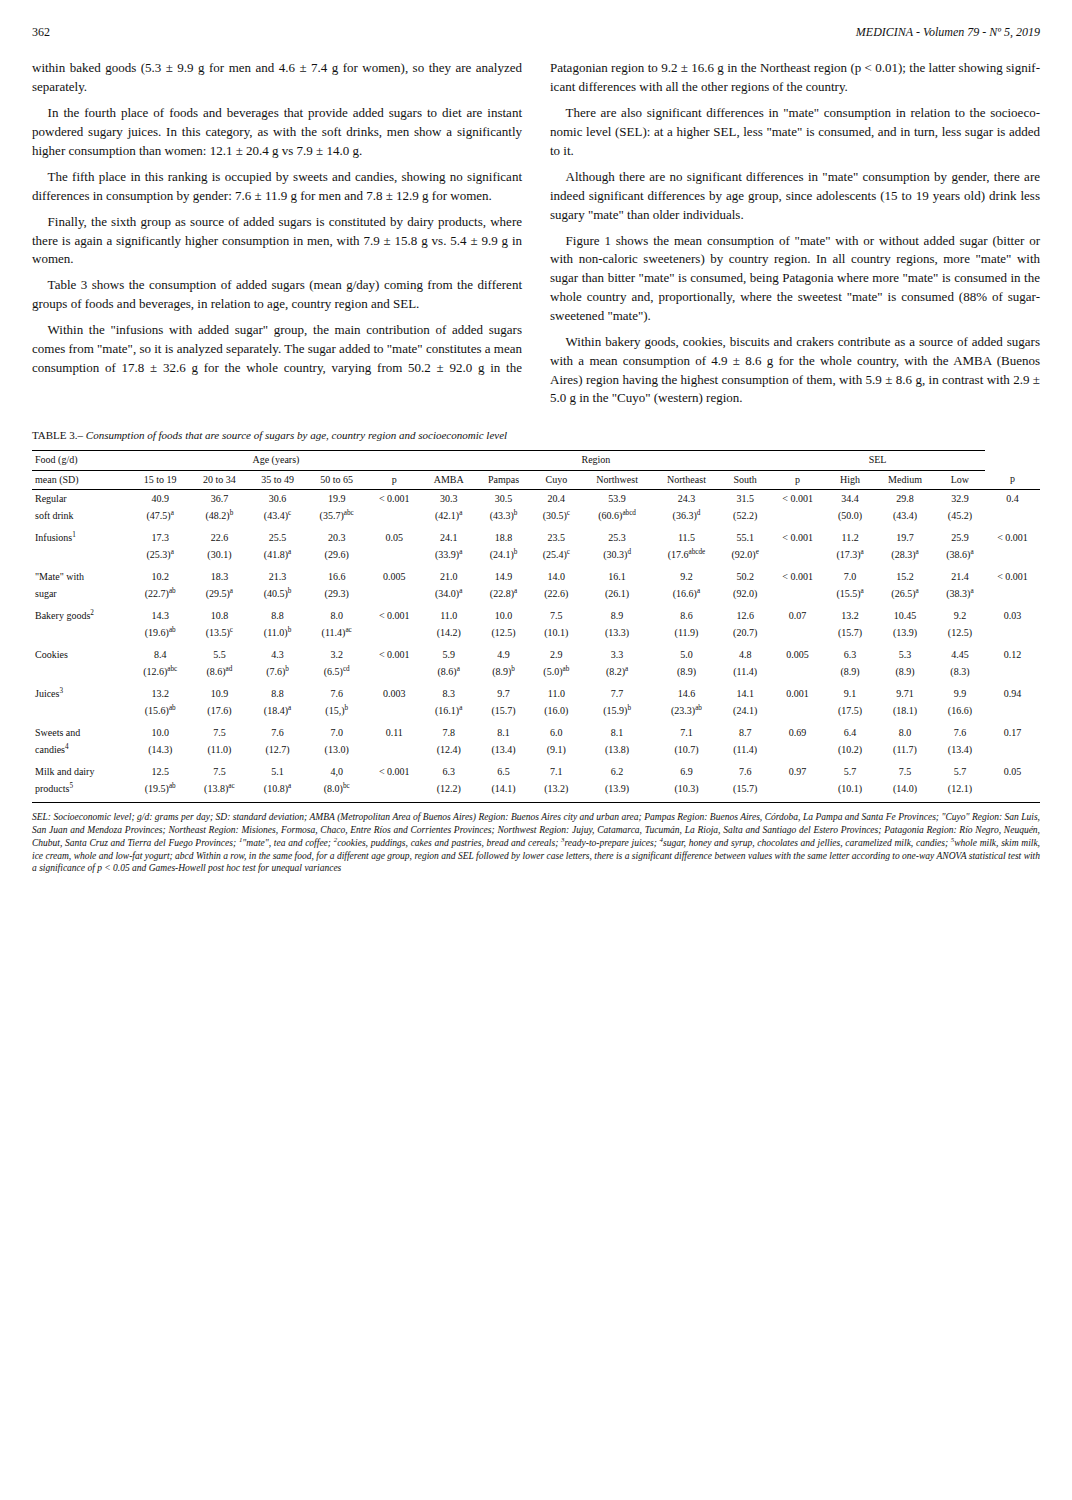362
MEDICINA - Volumen 79 - Nº 5, 2019
within baked goods (5.3 ± 9.9 g for men and 4.6 ± 7.4 g for women), so they are analyzed separately.
In the fourth place of foods and beverages that provide added sugars to diet are instant powdered sugary juices. In this category, as with the soft drinks, men show a significantly higher consumption than women: 12.1 ± 20.4 g vs 7.9 ± 14.0 g.
The fifth place in this ranking is occupied by sweets and candies, showing no significant differences in consumption by gender: 7.6 ± 11.9 g for men and 7.8 ± 12.9 g for women.
Finally, the sixth group as source of added sugars is constituted by dairy products, where there is again a significantly higher consumption in men, with 7.9 ± 15.8 g vs. 5.4 ± 9.9 g in women.
Table 3 shows the consumption of added sugars (mean g/day) coming from the different groups of foods and beverages, in relation to age, country region and SEL.
Within the "infusions with added sugar" group, the main contribution of added sugars comes from "mate", so it is analyzed separately. The sugar added to "mate" constitutes a mean consumption of 17.8 ± 32.6 g for the whole country, varying from 50.2 ± 92.0 g in the Patagonian region to 9.2 ± 16.6 g in the Northeast region (p < 0.01); the latter showing significant differences with all the other regions of the country.
There are also significant differences in "mate" consumption in relation to the socioeconomic level (SEL): at a higher SEL, less "mate" is consumed, and in turn, less sugar is added to it.
Although there are no significant differences in "mate" consumption by gender, there are indeed significant differences by age group, since adolescents (15 to 19 years old) drink less sugary "mate" than older individuals.
Figure 1 shows the mean consumption of "mate" with or without added sugar (bitter or with non-caloric sweeteners) by country region. In all country regions, more "mate" with sugar than bitter "mate" is consumed, being Patagonia where more "mate" is consumed in the whole country and, proportionally, where the sweetest "mate" is consumed (88% of sugar-sweetened "mate").
Within bakery goods, cookies, biscuits and crakers contribute as a source of added sugars with a mean consumption of 4.9 ± 8.6 g for the whole country, with the AMBA (Buenos Aires) region having the highest consumption of them, with 5.9 ± 8.6 g, in contrast with 2.9 ± 5.0 g in the "Cuyo" (western) region.
TABLE 3.– Consumption of foods that are source of sugars by age, country region and socioeconomic level
| Food (g/d) | Age (years) | Region | SEL |
| --- | --- | --- | --- |
| mean (SD) | 15 to 19 | 20 to 34 | 35 to 49 | 50 to 65 | p | AMBA | Pampas | Cuyo | Northwest | Northeast | South | p | High | Medium | Low | p |
| Regular | 40.9 | 36.7 | 30.6 | 19.9 | < 0.001 | 30.3 | 30.5 | 20.4 | 53.9 | 24.3 | 31.5 | < 0.001 | 34.4 | 29.8 | 32.9 | 0.4 |
| soft drink | (47.5) a | (48.2) b | (43.4) c | (35.7) abc | | (42.1) a | (43.3) b | (30.5) c | (60.6) abcd | (36.3) d | (52.2) | | (50.0) | (43.4) | (45.2) | |
| Infusions 1 | 17.3 | 22.6 | 25.5 | 20.3 | 0.05 | 24.1 | 18.8 | 23.5 | 25.3 | 11.5 | 55.1 | < 0.001 | 11.2 | 19.7 | 25.9 | < 0.001 |
| | (25.3) a | (30.1) | (41.8) a | (29.6) | | (33.9) a | (24.1) b | (25.4) c | (30.3) d | (17.6 abcde | (92.0) e | | (17.3) a | (28.3) a | (38.6) a | |
| "Mate" with | 10.2 | 18.3 | 21.3 | 16.6 | 0.005 | 21.0 | 14.9 | 14.0 | 16.1 | 9.2 | 50.2 | < 0.001 | 7.0 | 15.2 | 21.4 | < 0.001 |
| sugar | (22.7) ab | (29.5) a | (40.5) b | (29.3) | | (34.0) a | (22.8) a | (22.6) | (26.1) | (16.6) a | (92.0) | | (15.5) a | (26.5) a | (38.3) a | |
| Bakery goods 2 | 14.3 | 10.8 | 8.8 | 8.0 | < 0.001 | 11.0 | 10.0 | 7.5 | 8.9 | 8.6 | 12.6 | 0.07 | 13.2 | 10.45 | 9.2 | 0.03 |
| | (19.6) ab | (13.5) c | (11.0) b | (11.4) ac | | (14.2) | (12.5) | (10.1) | (13.3) | (11.9) | (20.7) | | (15.7) | (13.9) | (12.5) | |
| Cookies | 8.4 | 5.5 | 4.3 | 3.2 | < 0.001 | 5.9 | 4.9 | 2.9 | 3.3 | 5.0 | 4.8 | 0.005 | 6.3 | 5.3 | 4.45 | 0.12 |
| | (12.6) abc | (8.6) ad | (7.6) b | (6.5) cd | | (8.6) a | (8.9) b | (5.0) ab | (8.2) a | (8.9) | (11.4) | | (8.9) | (8.9) | (8.3) | |
| Juices 3 | 13.2 | 10.9 | 8.8 | 7.6 | 0.003 | 8.3 | 9.7 | 11.0 | 7.7 | 14.6 | 14.1 | 0.001 | 9.1 | 9.71 | 9.9 | 0.94 |
| | (15.6) ab | (17.6) | (18.4) a | (15,) b | | (16.1) a | (15.7) | (16.0) | (15.9) b | (23.3) ab | (24.1) | | (17.5) | (18.1) | (16.6) | |
| Sweets and | 10.0 | 7.5 | 7.6 | 7.0 | 0.11 | 7.8 | 8.1 | 6.0 | 8.1 | 7.1 | 8.7 | 0.69 | 6.4 | 8.0 | 7.6 | 0.17 |
| candies 4 | (14.3) | (11.0) | (12.7) | (13.0) | | (12.4) | (13.4) | (9.1) | (13.8) | (10.7) | (11.4) | | (10.2) | (11.7) | (13.4) | |
| Milk and dairy | 12.5 | 7.5 | 5.1 | 4,0 | < 0.001 | 6.3 | 6.5 | 7.1 | 6.2 | 6.9 | 7.6 | 0.97 | 5.7 | 7.5 | 5.7 | 0.05 |
| products 5 | (19.5) ab | (13.8) ac | (10.8) a | (8.0) bc | | (12.2) | (14.1) | (13.2) | (13.9) | (10.3) | (15.7) | | (10.1) | (14.0) | (12.1) | |
SEL: Socioeconomic level; g/d: grams per day; SD: standard deviation; AMBA (Metropolitan Area of Buenos Aires) Region: Buenos Aires city and urban area; Pampas Region: Buenos Aires, Córdoba, La Pampa and Santa Fe Provinces; "Cuyo" Region: San Luis, San Juan and Mendoza Provinces; Northeast Region: Misiones, Formosa, Chaco, Entre Ríos and Corrientes Provinces; Northwest Region: Jujuy, Catamarca, Tucumán, La Rioja, Salta and Santiago del Estero Provinces; Patagonia Region: Río Negro, Neuquén, Chubut, Santa Cruz and Tierra del Fuego Provinces; 1"mate", tea and coffee; 2cookies, puddings, cakes and pastries, bread and cereals; 3ready-to-prepare juices; 4sugar, honey and syrup, chocolates and jellies, caramelized milk, candies; 5whole milk, skim milk, ice cream, whole and low-fat yogurt; abcd Within a row, in the same food, for a different age group, region and SEL followed by lower case letters, there is a significant difference between values with the same letter according to one-way ANOVA statistical test with a significance of p < 0.05 and Games-Howell post hoc test for unequal variances